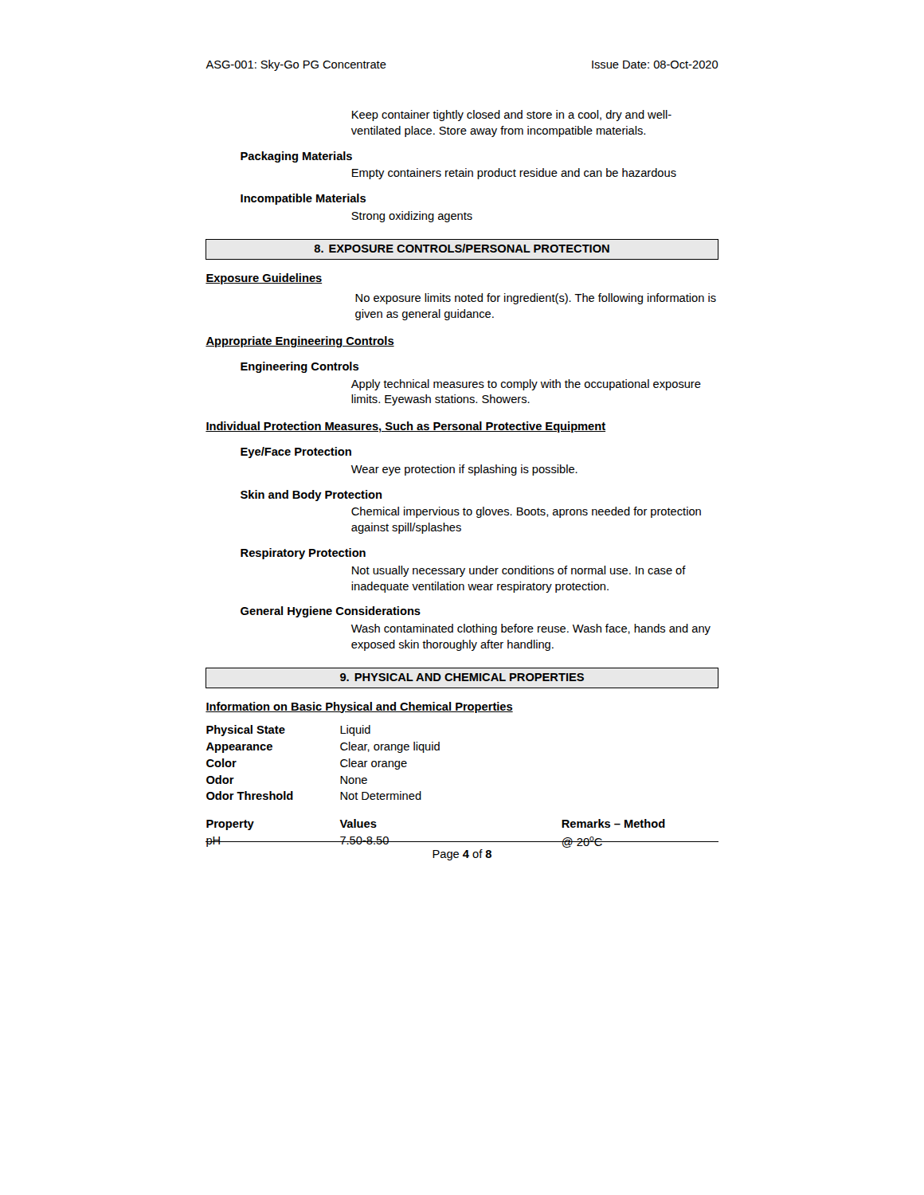ASG-001: Sky-Go PG Concentrate
Issue Date: 08-Oct-2020
Keep container tightly closed and store in a cool, dry and well-ventilated place. Store away from incompatible materials.
Packaging Materials
Empty containers retain product residue and can be hazardous
Incompatible Materials
Strong oxidizing agents
8. EXPOSURE CONTROLS/PERSONAL PROTECTION
Exposure Guidelines
No exposure limits noted for ingredient(s). The following information is given as general guidance.
Appropriate Engineering Controls
Engineering Controls
Apply technical measures to comply with the occupational exposure limits. Eyewash stations. Showers.
Individual Protection Measures, Such as Personal Protective Equipment
Eye/Face Protection
Wear eye protection if splashing is possible.
Skin and Body Protection
Chemical impervious to gloves. Boots, aprons needed for protection against spill/splashes
Respiratory Protection
Not usually necessary under conditions of normal use. In case of inadequate ventilation wear respiratory protection.
General Hygiene Considerations
Wash contaminated clothing before reuse. Wash face, hands and any exposed skin thoroughly after handling.
9. PHYSICAL AND CHEMICAL PROPERTIES
Information on Basic Physical and Chemical Properties
| Physical State | Liquid | |
| Appearance | Clear, orange liquid | |
| Color | Clear orange | |
| Odor | None | |
| Odor Threshold | Not Determined | |
| Property | Values | Remarks – Method |
| pH | 7.50-8.50 | @ 20 o C |
Page 4 of 8